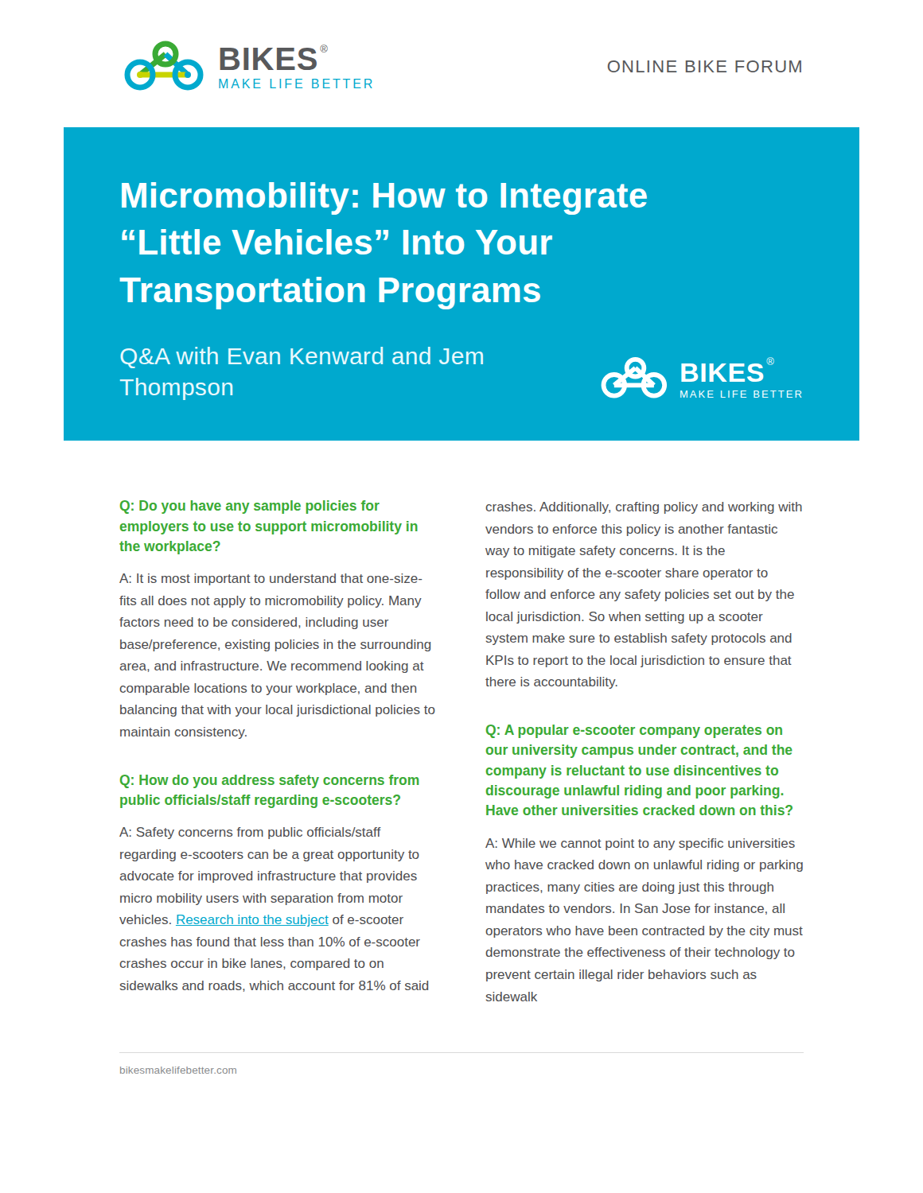BIKES®
MAKE LIFE BETTER
ONLINE BIKE FORUM
Micromobility: How to Integrate “Little Vehicles” Into Your Transportation Programs
Q&A with Evan Kenward and Jem Thompson
BIKES®
MAKE LIFE BETTER
Q: Do you have any sample policies for employers to use to support micromobility in the workplace?
A: It is most important to understand that one-size-fits all does not apply to micromobility policy. Many factors need to be considered, including user base/preference, existing policies in the surrounding area, and infrastructure. We recommend looking at comparable locations to your workplace, and then balancing that with your local jurisdictional policies to maintain consistency.
Q: How do you address safety concerns from public officials/staff regarding e-scooters?
A: Safety concerns from public officials/staff regarding e-scooters can be a great opportunity to advocate for improved infrastructure that provides micro mobility users with separation from motor vehicles. Research into the subject of e-scooter crashes has found that less than 10% of e-scooter crashes occur in bike lanes, compared to on sidewalks and roads, which account for 81% of said
crashes. Additionally, crafting policy and working with vendors to enforce this policy is another fantastic way to mitigate safety concerns. It is the responsibility of the e-scooter share operator to follow and enforce any safety policies set out by the local jurisdiction. So when setting up a scooter system make sure to establish safety protocols and KPIs to report to the local jurisdiction to ensure that there is accountability.
Q: A popular e-scooter company operates on our university campus under contract, and the company is reluctant to use disincentives to discourage unlawful riding and poor parking. Have other universities cracked down on this?
A: While we cannot point to any specific universities who have cracked down on unlawful riding or parking practices, many cities are doing just this through mandates to vendors. In San Jose for instance, all operators who have been contracted by the city must demonstrate the effectiveness of their technology to prevent certain illegal rider behaviors such as sidewalk
bikesmakelifebetter.com